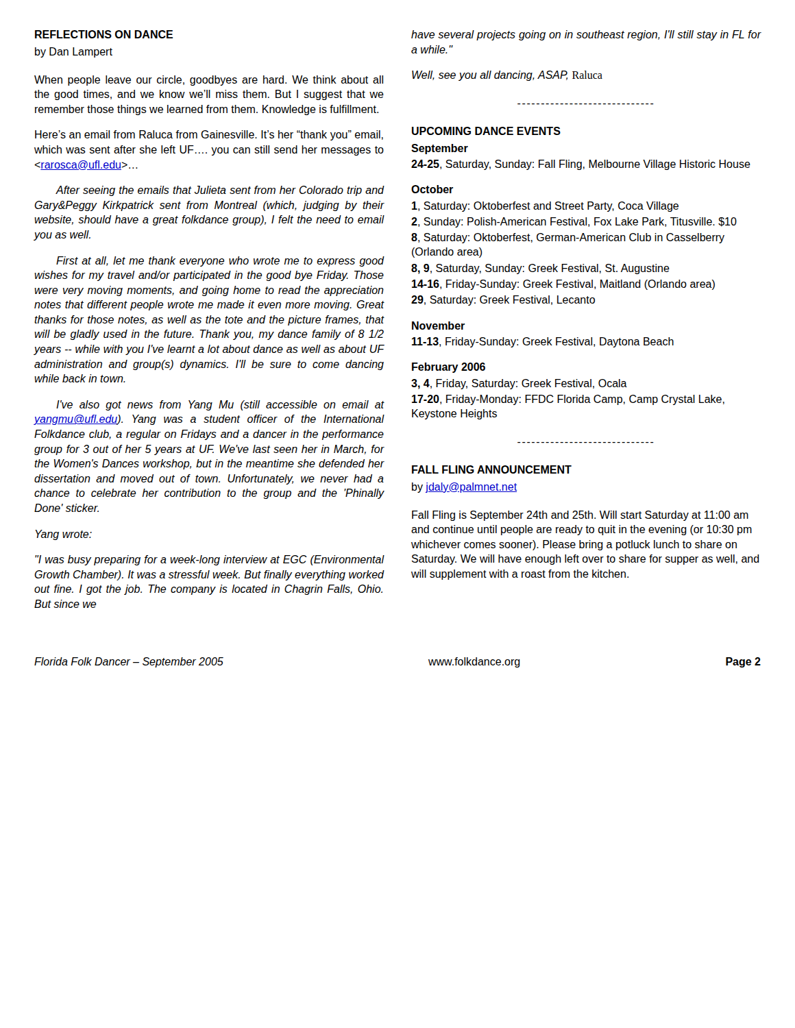Reflections on Dance
by Dan Lampert
When people leave our circle, goodbyes are hard. We think about all the good times, and we know we’ll miss them. But I suggest that we remember those things we learned from them. Knowledge is fulfillment.
Here’s an email from Raluca from Gainesville. It’s her “thank you” email, which was sent after she left UF…. you can still send her messages to <rarosca@ufl.edu>…
After seeing the emails that Julieta sent from her Colorado trip and Gary&Peggy Kirkpatrick sent from Montreal (which, judging by their website, should have a great folkdance group), I felt the need to email you as well.
First at all, let me thank everyone who wrote me to express good wishes for my travel and/or participated in the good bye Friday. Those were very moving moments, and going home to read the appreciation notes that different people wrote me made it even more moving. Great thanks for those notes, as well as the tote and the picture frames, that will be gladly used in the future. Thank you, my dance family of 8 1/2 years -- while with you I've learnt a lot about dance as well as about UF administration and group(s) dynamics. I'll be sure to come dancing while back in town.
I've also got news from Yang Mu (still accessible on email at yangmu@ufl.edu). Yang was a student officer of the International Folkdance club, a regular on Fridays and a dancer in the performance group for 3 out of her 5 years at UF. We've last seen her in March, for the Women's Dances workshop, but in the meantime she defended her dissertation and moved out of town. Unfortunately, we never had a chance to celebrate her contribution to the group and the 'Phinally Done' sticker.
Yang wrote:
"I was busy preparing for a week-long interview at EGC (Environmental Growth Chamber). It was a stressful week. But finally everything worked out fine. I got the job. The company is located in Chagrin Falls, Ohio. But since we
have several projects going on in southeast region, I'll still stay in FL for a while."
Well, see you all dancing, ASAP, Raluca
-----------------------------
Upcoming Dance Events
September
24-25, Saturday, Sunday: Fall Fling, Melbourne Village Historic House
October
1, Saturday: Oktoberfest and Street Party, Coca Village
2, Sunday: Polish-American Festival, Fox Lake Park, Titusville. $10
8, Saturday: Oktoberfest, German-American Club in Casselberry (Orlando area)
8, 9, Saturday, Sunday: Greek Festival, St. Augustine
14-16, Friday-Sunday: Greek Festival, Maitland (Orlando area)
29, Saturday: Greek Festival, Lecanto
November
11-13, Friday-Sunday: Greek Festival, Daytona Beach
February 2006
3, 4, Friday, Saturday: Greek Festival, Ocala
17-20, Friday-Monday: FFDC Florida Camp, Camp Crystal Lake, Keystone Heights
-----------------------------
Fall Fling Announcement
by jdaly@palmnet.net
Fall Fling is September 24th and 25th. Will start Saturday at 11:00 am and continue until people are ready to quit in the evening (or 10:30 pm whichever comes sooner). Please bring a potluck lunch to share on Saturday. We will have enough left over to share for supper as well, and will supplement with a roast from the kitchen.
Florida Folk Dancer – September 2005
www.folkdance.org
Page 2